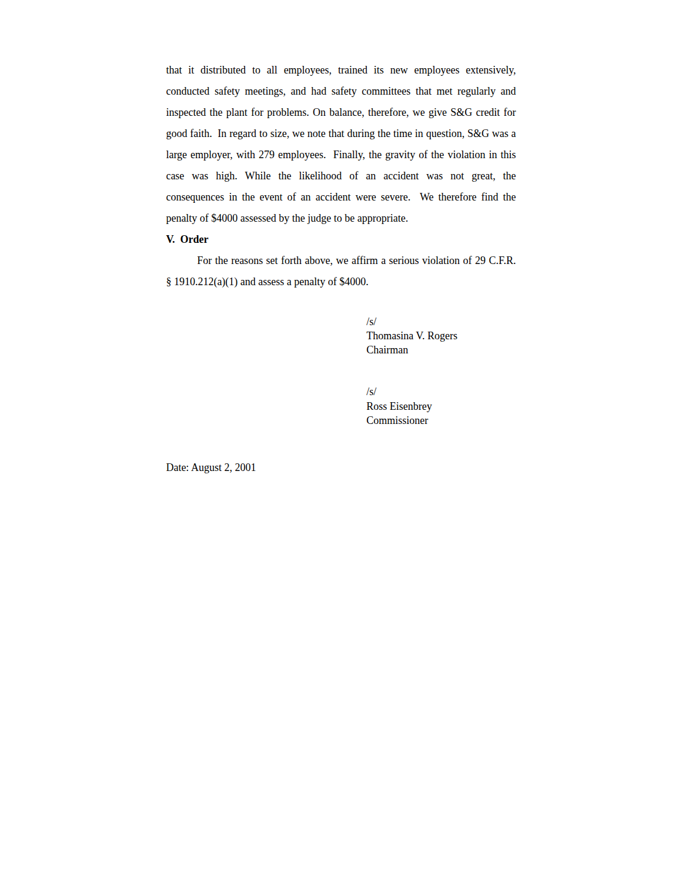that it distributed to all employees, trained its new employees extensively, conducted safety meetings, and had safety committees that met regularly and inspected the plant for problems. On balance, therefore, we give S&G credit for good faith. In regard to size, we note that during the time in question, S&G was a large employer, with 279 employees. Finally, the gravity of the violation in this case was high. While the likelihood of an accident was not great, the consequences in the event of an accident were severe. We therefore find the penalty of $4000 assessed by the judge to be appropriate.
V. Order
For the reasons set forth above, we affirm a serious violation of 29 C.F.R. § 1910.212(a)(1) and assess a penalty of $4000.
/s/ Thomasina V. Rogers Chairman
/s/ Ross Eisenbrey Commissioner
Date: August 2, 2001